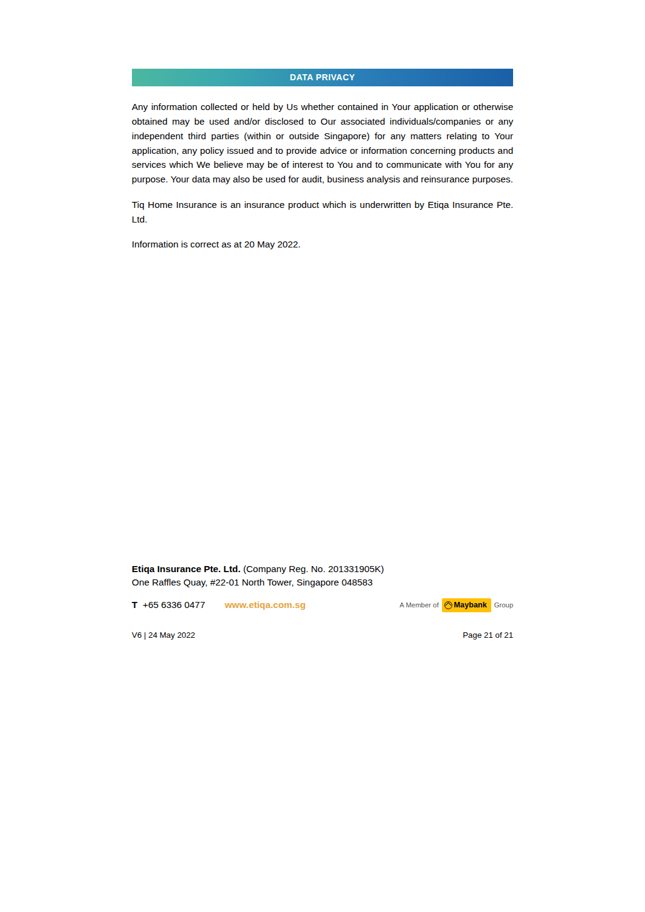DATA PRIVACY
Any information collected or held by Us whether contained in Your application or otherwise obtained may be used and/or disclosed to Our associated individuals/companies or any independent third parties (within or outside Singapore) for any matters relating to Your application, any policy issued and to provide advice or information concerning products and services which We believe may be of interest to You and to communicate with You for any purpose. Your data may also be used for audit, business analysis and reinsurance purposes.
Tiq Home Insurance is an insurance product which is underwritten by Etiqa Insurance Pte. Ltd.
Information is correct as at 20 May 2022.
Etiqa Insurance Pte. Ltd. (Company Reg. No. 201331905K)
One Raffles Quay, #22-01 North Tower, Singapore 048583
T +65 6336 0477 www.etiqa.com.sg
A Member of Maybank Group
V6 | 24 May 2022 Page 21 of 21